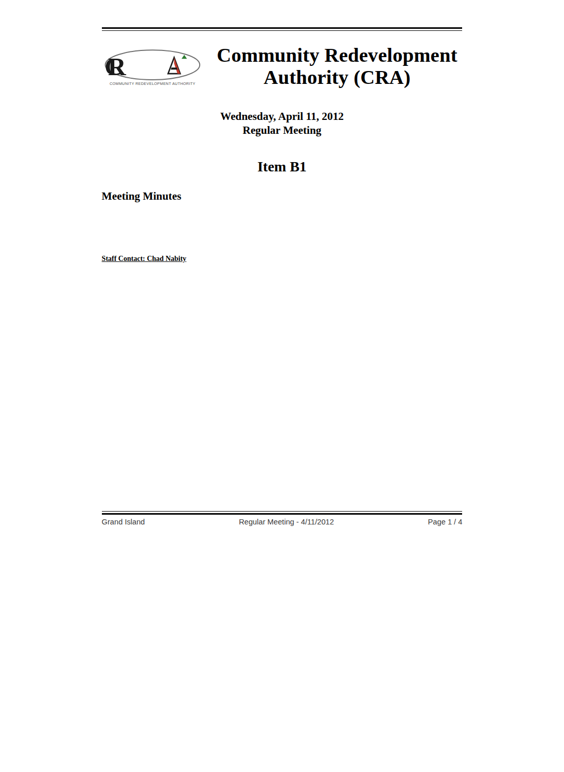R C COMMUNITY REDEVELOPMENT AUTHORITY
Community Redevelopment
Authority (CRA)
Wednesday, April 11, 2012
Regular Meeting
Item B1
Meeting Minutes
Staff Contact: Chad Nabity
Grand Island
Regular Meeting - 4/11/2012
Page 1 / 4